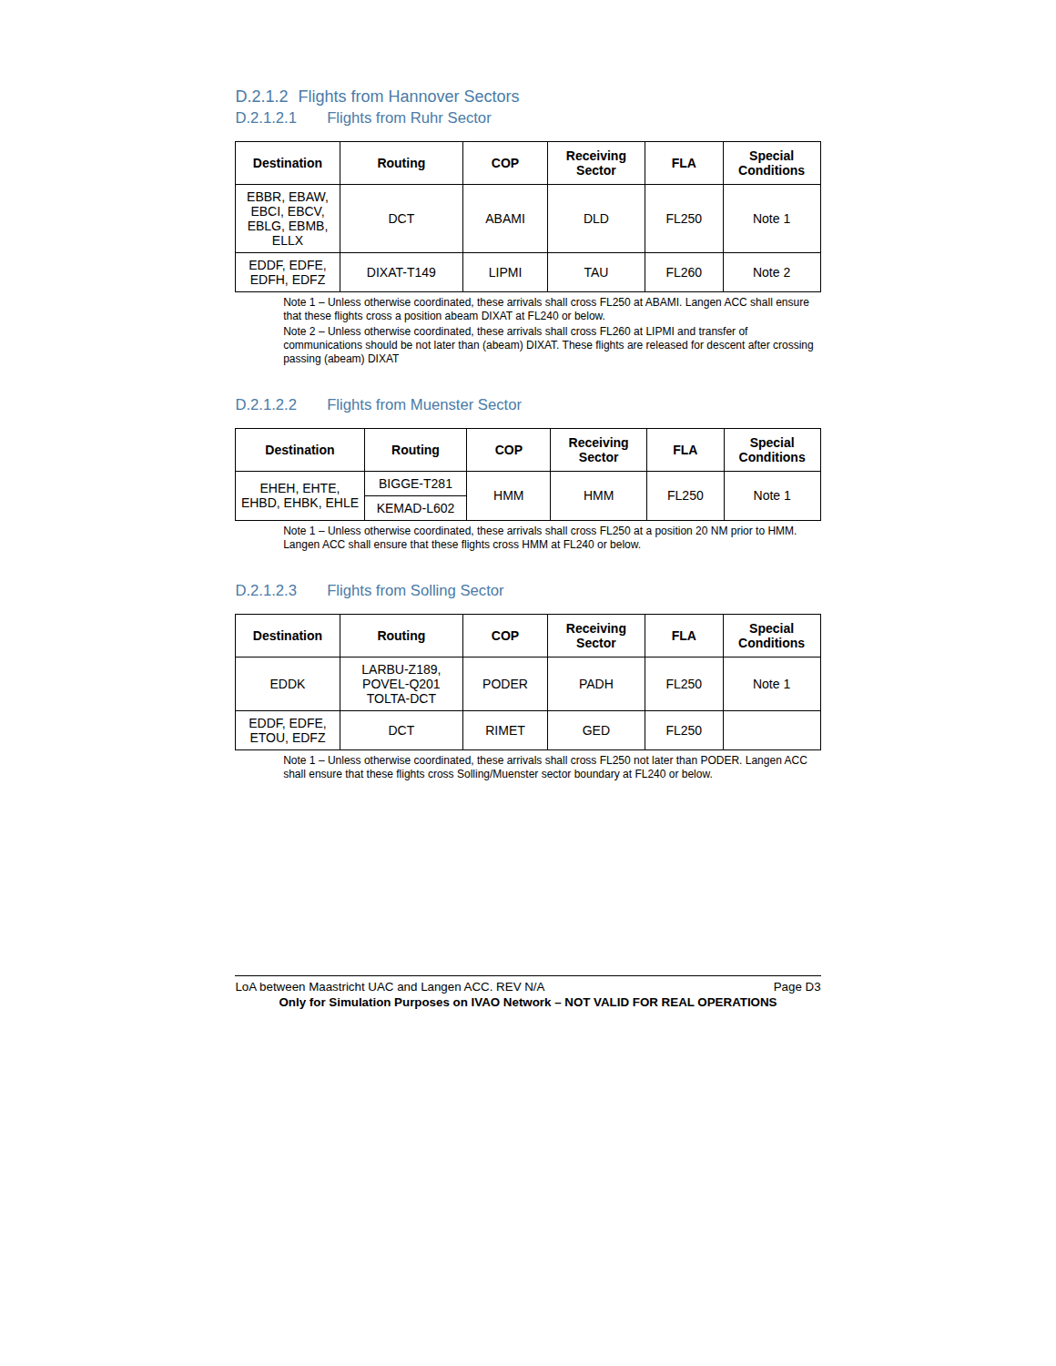D.2.1.2 Flights from Hannover Sectors
D.2.1.2.1 Flights from Ruhr Sector
| Destination | Routing | COP | Receiving Sector | FLA | Special Conditions |
| --- | --- | --- | --- | --- | --- |
| EBBR, EBAW, EBCI, EBCV, EBLG, EBMB, ELLX | DCT | ABAMI | DLD | FL250 | Note 1 |
| EDDF, EDFE, EDFH, EDFZ | DIXAT-T149 | LIPMI | TAU | FL260 | Note 2 |
Note 1 – Unless otherwise coordinated, these arrivals shall cross FL250 at ABAMI. Langen ACC shall ensure that these flights cross a position abeam DIXAT at FL240 or below.
Note 2 – Unless otherwise coordinated, these arrivals shall cross FL260 at LIPMI and transfer of communications should be not later than (abeam) DIXAT. These flights are released for descent after crossing passing (abeam) DIXAT
D.2.1.2.2 Flights from Muenster Sector
| Destination | Routing | COP | Receiving Sector | FLA | Special Conditions |
| --- | --- | --- | --- | --- | --- |
| EHEH, EHTE, EHBD, EHBK, EHLE | BIGGE-T281 | HMM | HMM | FL250 | Note 1 |
| KEMAD-L602 |
Note 1 – Unless otherwise coordinated, these arrivals shall cross FL250 at a position 20 NM prior to HMM. Langen ACC shall ensure that these flights cross HMM at FL240 or below.
D.2.1.2.3 Flights from Solling Sector
| Destination | Routing | COP | Receiving Sector | FLA | Special Conditions |
| --- | --- | --- | --- | --- | --- |
| EDDK | LARBU-Z189, POVEL-Q201 TOLTA-DCT | PODER | PADH | FL250 | Note 1 |
| EDDF, EDFE, ETOU, EDFZ | DCT | RIMET | GED | FL250 | |
Note 1 – Unless otherwise coordinated, these arrivals shall cross FL250 not later than PODER. Langen ACC shall ensure that these flights cross Solling/Muenster sector boundary at FL240 or below.
LoA between Maastricht UAC and Langen ACC. REV N/A Page D3
Only for Simulation Purposes on IVAO Network – NOT VALID FOR REAL OPERATIONS